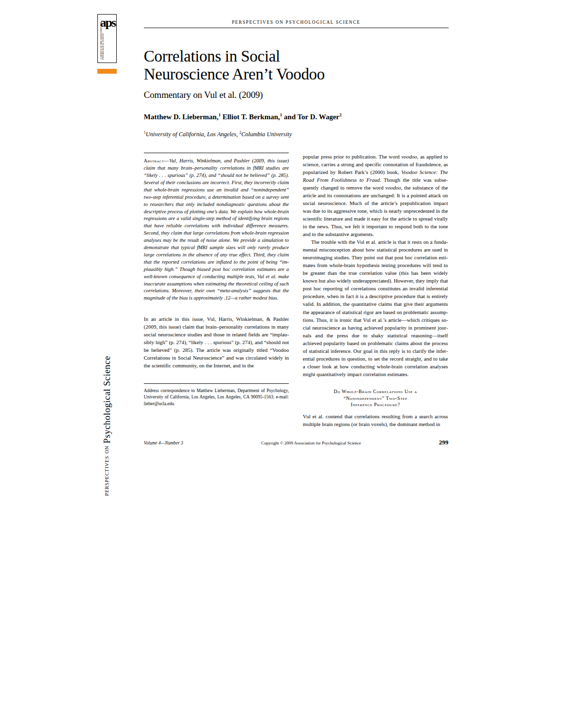aps
A Journal of the Association for Psychological Science
Perspectives on Psychological Science
Perspectives on Psychological Science
Correlations in Social
Neuroscience Aren’t Voodoo
Commentary on Vul et al. (2009)
Matthew D. Lieberman,1 Elliot T. Berkman,1 and Tor D. Wager2
1University of California, Los Angeles, 2Columbia University
Abstract—Vul, Harris, Winkielman, and Pashler (2009, this issue) claim that many brain–personality correlations in fMRI studies are “likely . . . spurious” (p. 274), and “should not be believed” (p. 285). Several of their conclusions are incorrect. First, they incorrectly claim that whole-brain regressions use an invalid and “nonindependent” two-step inferential procedure, a determination based on a survey sent to researchers that only included nondiagnostic questions about the descriptive process of plotting one’s data. We explain how whole-brain regressions are a valid single-step method of identifying brain regions that have reliable correlations with individual difference measures. Second, they claim that large correlations from whole-brain regression analyses may be the result of noise alone. We provide a simulation to demonstrate that typical fMRI sample sizes will only rarely produce large correlations in the absence of any true effect. Third, they claim that the reported correlations are inflated to the point of being “implausibly high.” Though biased post hoc correlation estimates are a well-known consequence of conducting multiple tests, Vul et al. make inaccurate assumptions when estimating the theoretical ceiling of such correlations. Moreover, their own “meta-analysis” suggests that the magnitude of the bias is approximately .12—a rather modest bias.
In an article in this issue, Vul, Harris, Winkielman, & Pashler (2009, this issue) claim that brain–personality correlations in many social neuroscience studies and those in related fields are “implausibly high” (p. 274), “likely . . . spurious” (p. 274), and “should not be believed” (p. 285). The article was originally titled “Voodoo Correlations in Social Neuroscience” and was circulated widely in the scientific community, on the Internet, and in the
Address correspondence to Matthew Lieberman, Department of Psychology, University of California, Los Angeles, Los Angeles, CA 90095-1563; e-mail: lieber@ucla.edu.
popular press prior to publication. The word voodoo, as applied to science, carries a strong and specific connotation of fraudulence, as popularized by Robert Park’s (2000) book, Voodoo Science: The Road From Foolishness to Fraud. Though the title was subsequently changed to remove the word voodoo, the substance of the article and its connotations are unchanged: It is a pointed attack on social neuroscience. Much of the article’s prepublication impact was due to its aggressive tone, which is nearly unprecedented in the scientific literature and made it easy for the article to spread virally in the news. Thus, we felt it important to respond both to the tone and to the substantive arguments.
The trouble with the Vul et al. article is that it rests on a fundamental misconception about how statistical procedures are used in neuroimaging studies. They point out that post hoc correlation estimates from whole-brain hypothesis testing procedures will tend to be greater than the true correlation value (this has been widely known but also widely underappreciated). However, they imply that post hoc reporting of correlations constitutes an invalid inferential procedure, when in fact it is a descriptive procedure that is entirely valid. In addition, the quantitative claims that give their arguments the appearance of statistical rigor are based on problematic assumptions. Thus, it is ironic that Vul et al.’s article—which critiques social neuroscience as having achieved popularity in prominent journals and the press due to shaky statistical reasoning—itself achieved popularity based on problematic claims about the process of statistical inference. Our goal in this reply is to clarify the inferential procedures in question, to set the record straight, and to take a closer look at how conducting whole-brain correlation analyses might quantitatively impact correlation estimates.
Do Whole-Brain Correlations Use a
“Nonindependent” Two-Step
Inference Procedure?
Vul et al. contend that correlations resulting from a search across multiple brain regions (or brain voxels), the dominant method in
Volume 4—Number 3
Copyright © 2009 Association for Psychological Science
299